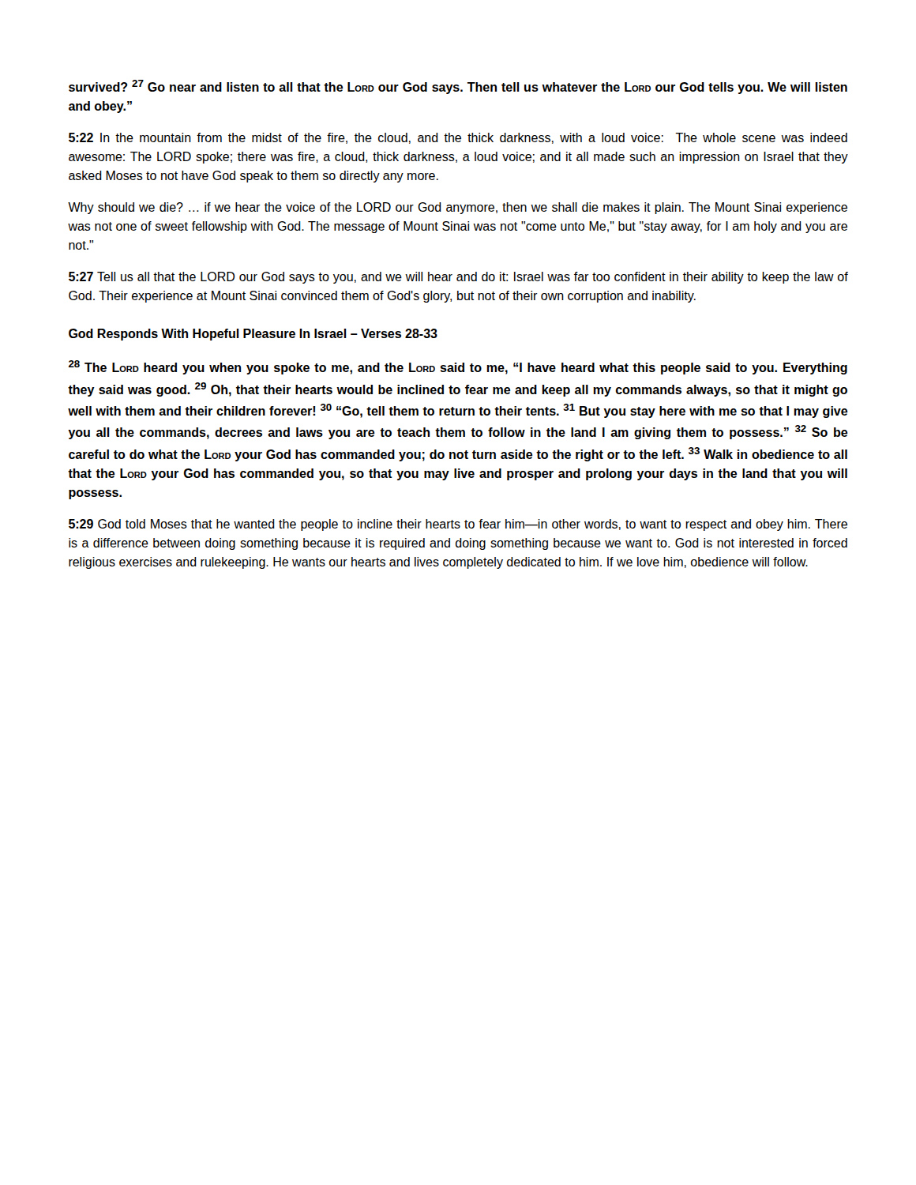survived? 27 Go near and listen to all that the Lord our God says. Then tell us whatever the Lord our God tells you. We will listen and obey.”
5:22 In the mountain from the midst of the fire, the cloud, and the thick darkness, with a loud voice: The whole scene was indeed awesome: The LORD spoke; there was fire, a cloud, thick darkness, a loud voice; and it all made such an impression on Israel that they asked Moses to not have God speak to them so directly any more.
Why should we die? … if we hear the voice of the LORD our God anymore, then we shall die makes it plain. The Mount Sinai experience was not one of sweet fellowship with God. The message of Mount Sinai was not "come unto Me," but "stay away, for I am holy and you are not."
5:27 Tell us all that the LORD our God says to you, and we will hear and do it: Israel was far too confident in their ability to keep the law of God. Their experience at Mount Sinai convinced them of God's glory, but not of their own corruption and inability.
God Responds With Hopeful Pleasure In Israel – Verses 28-33
28 The Lord heard you when you spoke to me, and the Lord said to me, “I have heard what this people said to you. Everything they said was good. 29 Oh, that their hearts would be inclined to fear me and keep all my commands always, so that it might go well with them and their children forever! 30 “Go, tell them to return to their tents. 31 But you stay here with me so that I may give you all the commands, decrees and laws you are to teach them to follow in the land I am giving them to possess.” 32 So be careful to do what the Lord your God has commanded you; do not turn aside to the right or to the left. 33 Walk in obedience to all that the Lord your God has commanded you, so that you may live and prosper and prolong your days in the land that you will possess.
5:29 God told Moses that he wanted the people to incline their hearts to fear him—in other words, to want to respect and obey him. There is a difference between doing something because it is required and doing something because we want to. God is not interested in forced religious exercises and rulekeeping. He wants our hearts and lives completely dedicated to him. If we love him, obedience will follow.